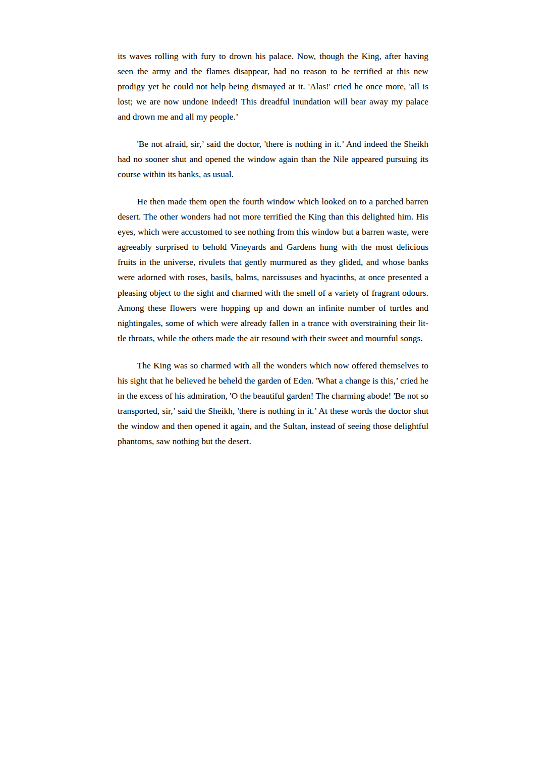its waves rolling with fury to drown his palace. Now, though the King, after having seen the army and the flames disappear, had no reason to be terrified at this new prodigy yet he could not help being dismayed at it. 'Alas!' cried he once more, 'all is lost; we are now undone indeed! This dreadful inundation will bear away my palace and drown me and all my people.’
'Be not afraid, sir,’ said the doctor, 'there is nothing in it.’ And indeed the Sheikh had no sooner shut and opened the window again than the Nile appeared pursuing its course within its banks, as usual.
He then made them open the fourth window which looked on to a parched barren desert. The other wonders had not more terrified the King than this delighted him. His eyes, which were accustomed to see nothing from this window but a barren waste, were agreeably surprised to behold Vineyards and Gardens hung with the most delicious fruits in the universe, rivulets that gently murmured as they glided, and whose banks were adorned with roses, basils, balms, narcissuses and hyacinths, at once presented a pleasing object to the sight and charmed with the smell of a variety of fragrant odours. Among these flowers were hopping up and down an infinite number of turtles and nightingales, some of which were already fallen in a trance with overstraining their little throats, while the others made the air resound with their sweet and mournful songs.
The King was so charmed with all the wonders which now offered themselves to his sight that he believed he beheld the garden of Eden. 'What a change is this,’ cried he in the excess of his admiration, 'O the beautiful garden! The charming abode! 'Be not so transported, sir,’ said the Sheikh, 'there is nothing in it.’ At these words the doctor shut the window and then opened it again, and the Sultan, instead of seeing those delightful phantoms, saw nothing but the desert.